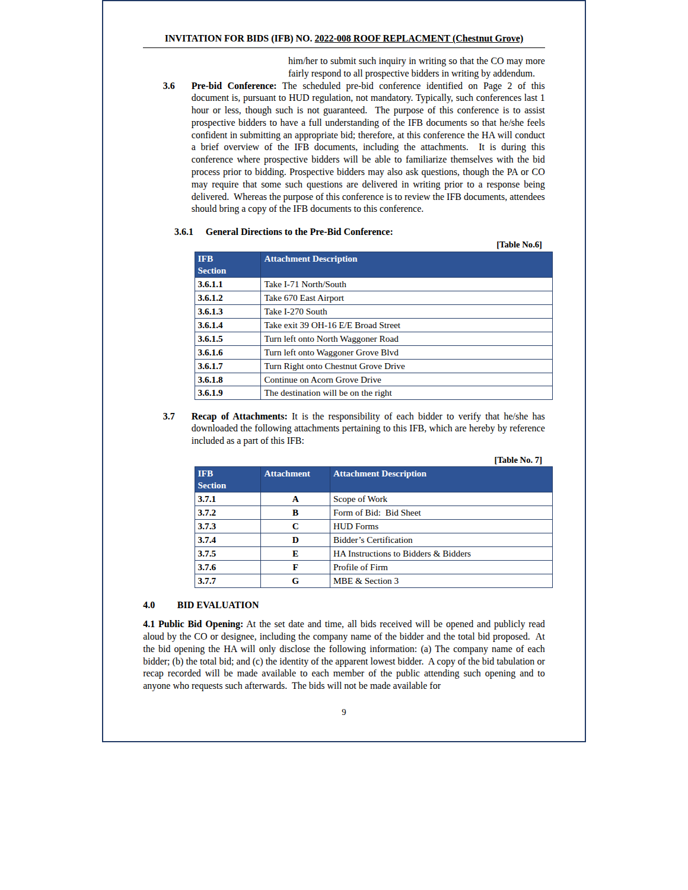INVITATION FOR BIDS (IFB) NO. 2022-008 ROOF REPLACMENT (Chestnut Grove)
him/her to submit such inquiry in writing so that the CO may more fairly respond to all prospective bidders in writing by addendum.
3.6
Pre-bid Conference: The scheduled pre-bid conference identified on Page 2 of this document is, pursuant to HUD regulation, not mandatory. Typically, such conferences last 1 hour or less, though such is not guaranteed. The purpose of this conference is to assist prospective bidders to have a full understanding of the IFB documents so that he/she feels confident in submitting an appropriate bid; therefore, at this conference the HA will conduct a brief overview of the IFB documents, including the attachments. It is during this conference where prospective bidders will be able to familiarize themselves with the bid process prior to bidding. Prospective bidders may also ask questions, though the PA or CO may require that some such questions are delivered in writing prior to a response being delivered. Whereas the purpose of this conference is to review the IFB documents, attendees should bring a copy of the IFB documents to this conference.
3.6.1
General Directions to the Pre-Bid Conference:
[Table No.6]
| IFB Section | Attachment Description |
| --- | --- |
| 3.6.1.1 | Take I-71 North/South |
| 3.6.1.2 | Take 670 East Airport |
| 3.6.1.3 | Take I-270 South |
| 3.6.1.4 | Take exit 39 OH-16 E/E Broad Street |
| 3.6.1.5 | Turn left onto North Waggoner Road |
| 3.6.1.6 | Turn left onto Waggoner Grove Blvd |
| 3.6.1.7 | Turn Right onto Chestnut Grove Drive |
| 3.6.1.8 | Continue on Acorn Grove Drive |
| 3.6.1.9 | The destination will be on the right |
3.7
Recap of Attachments: It is the responsibility of each bidder to verify that he/she has downloaded the following attachments pertaining to this IFB, which are hereby by reference included as a part of this IFB:
[Table No. 7]
| IFB Section | Attachment | Attachment Description |
| --- | --- | --- |
| 3.7.1 | A | Scope of Work |
| 3.7.2 | B | Form of Bid: Bid Sheet |
| 3.7.3 | C | HUD Forms |
| 3.7.4 | D | Bidder’s Certification |
| 3.7.5 | E | HA Instructions to Bidders & Bidders |
| 3.7.6 | F | Profile of Firm |
| 3.7.7 | G | MBE & Section 3 |
4.0
BID EVALUATION
4.1 Public Bid Opening: At the set date and time, all bids received will be opened and publicly read aloud by the CO or designee, including the company name of the bidder and the total bid proposed. At the bid opening the HA will only disclose the following information: (a) The company name of each bidder; (b) the total bid; and (c) the identity of the apparent lowest bidder. A copy of the bid tabulation or recap recorded will be made available to each member of the public attending such opening and to anyone who requests such afterwards. The bids will not be made available for
9